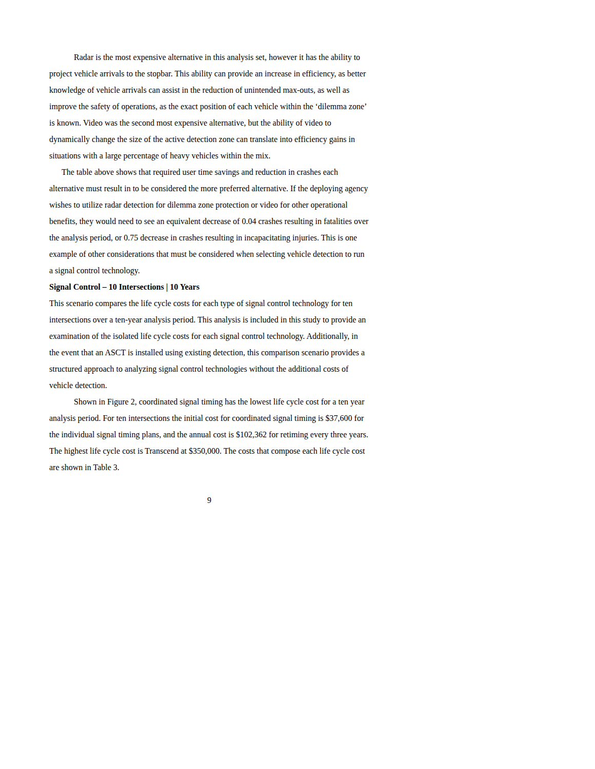Radar is the most expensive alternative in this analysis set, however it has the ability to project vehicle arrivals to the stopbar. This ability can provide an increase in efficiency, as better knowledge of vehicle arrivals can assist in the reduction of unintended max-outs, as well as improve the safety of operations, as the exact position of each vehicle within the ‘dilemma zone’ is known. Video was the second most expensive alternative, but the ability of video to dynamically change the size of the active detection zone can translate into efficiency gains in situations with a large percentage of heavy vehicles within the mix.
The table above shows that required user time savings and reduction in crashes each alternative must result in to be considered the more preferred alternative. If the deploying agency wishes to utilize radar detection for dilemma zone protection or video for other operational benefits, they would need to see an equivalent decrease of 0.04 crashes resulting in fatalities over the analysis period, or 0.75 decrease in crashes resulting in incapacitating injuries. This is one example of other considerations that must be considered when selecting vehicle detection to run a signal control technology.
Signal Control – 10 Intersections | 10 Years
This scenario compares the life cycle costs for each type of signal control technology for ten intersections over a ten-year analysis period. This analysis is included in this study to provide an examination of the isolated life cycle costs for each signal control technology. Additionally, in the event that an ASCT is installed using existing detection, this comparison scenario provides a structured approach to analyzing signal control technologies without the additional costs of vehicle detection.
Shown in Figure 2, coordinated signal timing has the lowest life cycle cost for a ten year analysis period. For ten intersections the initial cost for coordinated signal timing is $37,600 for the individual signal timing plans, and the annual cost is $102,362 for retiming every three years. The highest life cycle cost is Transcend at $350,000. The costs that compose each life cycle cost are shown in Table 3.
9